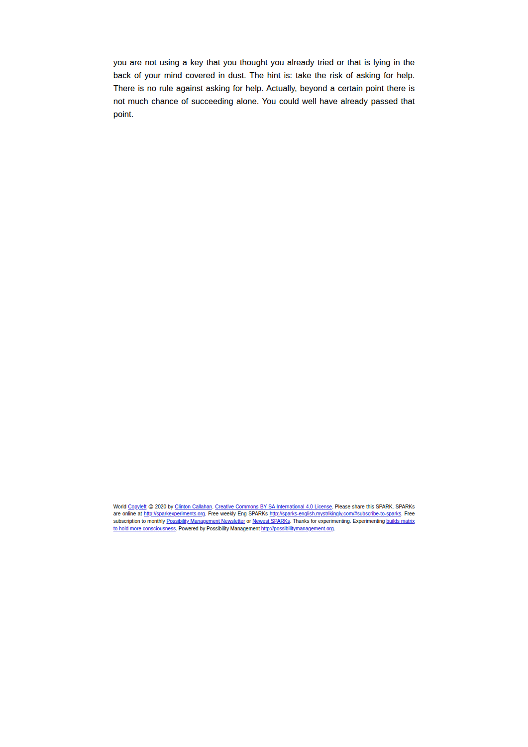you are not using a key that you thought you already tried or that is lying in the back of your mind covered in dust. The hint is: take the risk of asking for help. There is no rule against asking for help. Actually, beyond a certain point there is not much chance of succeeding alone. You could well have already passed that point.
World Copyleft ☺ 2020 by Clinton Callahan. Creative Commons BY SA International 4.0 License. Please share this SPARK. SPARKs are online at http://sparkexperiments.org. Free weekly Eng SPARKs http://sparks-english.mystrikingly.com/#subscribe-to-sparks. Free subscription to monthly Possibility Management Newsletter or Newest SPARKs. Thanks for experimenting. Experimenting builds matrix to hold more consciousness. Powered by Possibility Management http://possibilitymanagement.org.